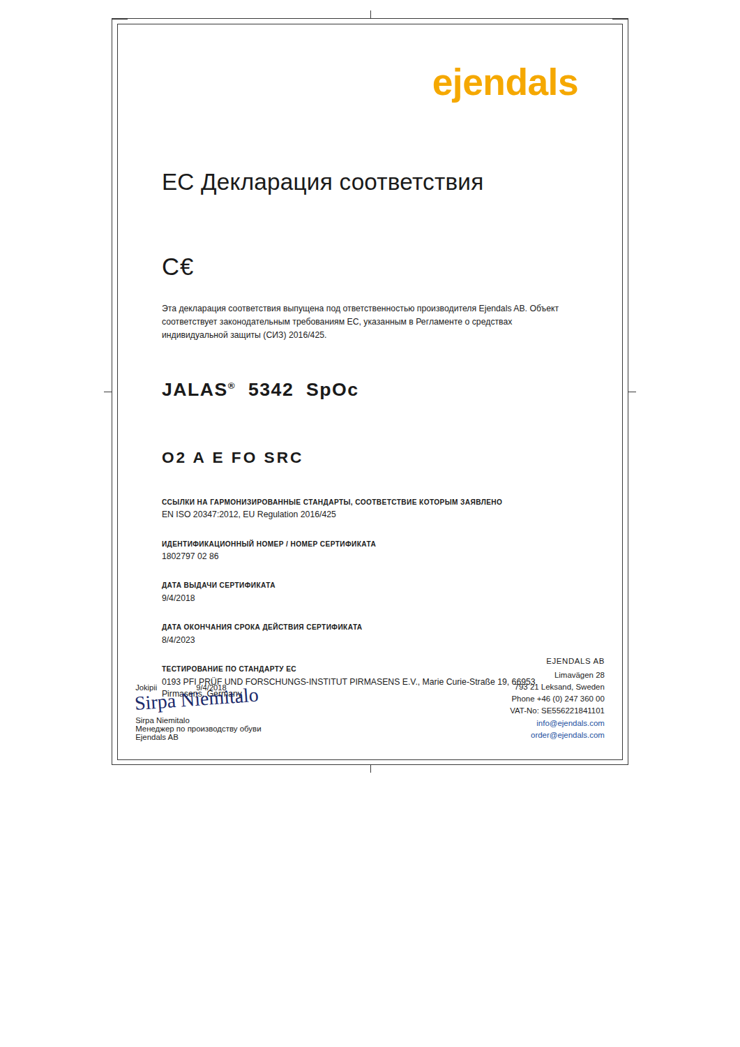ejendals
ЕС Декларация соответствия
C€
Эта декларация соответствия выпущена под ответственностью производителя Ejendals AB. Объект соответствует законодательным требованиям ЕС, указанным в Регламенте о средствах индивидуальной защиты (СИЗ) 2016/425.
JALAS® 5342 SpOc
O2 A E FO SRC
Ссылки на гармонизированные стандарты, соответствие которым заявлено
EN ISO 20347:2012, EU Regulation 2016/425
Идентификационный номер / номер сертификата
1802797 02 86
Дата выдачи сертификата
9/4/2018
Дата окончания срока действия сертификата
8/4/2023
Тестирование по стандарту ЕС
0193 PFI PRÜF UND FORSCHUNGS-INSTITUT PIRMASENS E.V., Marie Curie-Straße 19, 66953 Pirmasens, Germany
Jokipii 9/4/2018
Sirpa Niemitalo
Sirpa Niemitalo
Менеджер по производству обуви
Ejendals AB
EJENDALS AB
Limavägen 28
793 21 Leksand, Sweden
Phone +46 (0) 247 360 00
VAT-No: SE556221841101
info@ejendals.com
order@ejendals.com